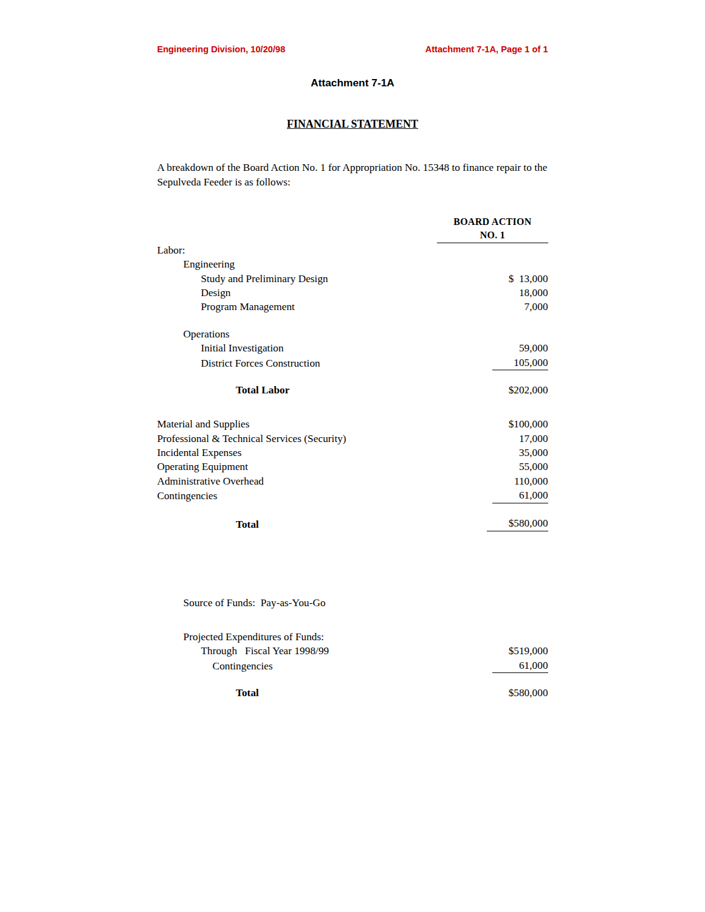Engineering Division, 10/20/98
Attachment 7-1A, Page 1 of 1
Attachment 7-1A
FINANCIAL STATEMENT
A breakdown of the Board Action No. 1 for Appropriation No. 15348 to finance repair to the Sepulveda Feeder is as follows:
| | | BOARD ACTION NO. 1 |
| Labor: | | |
| Engineering | | |
| Study and Preliminary Design | | $ 13,000 |
| Design | | 18,000 |
| Program Management | | 7,000 |
| Operations | | |
| Initial Investigation | | 59,000 |
| District Forces Construction | | 105,000 |
| Total Labor | | $202,000 |
| Material and Supplies | | $100,000 |
| Professional & Technical Services (Security) | | 17,000 |
| Incidental Expenses | | 35,000 |
| Operating Equipment | | 55,000 |
| Administrative Overhead | | 110,000 |
| Contingencies | | 61,000 |
| Total | | $580,000 |
| Source of Funds: Pay-as-You-Go | | |
| Projected Expenditures of Funds: | | |
| Through Fiscal Year 1998/99 | | $519,000 |
| Contingencies | | 61,000 |
| Total | | $580,000 |